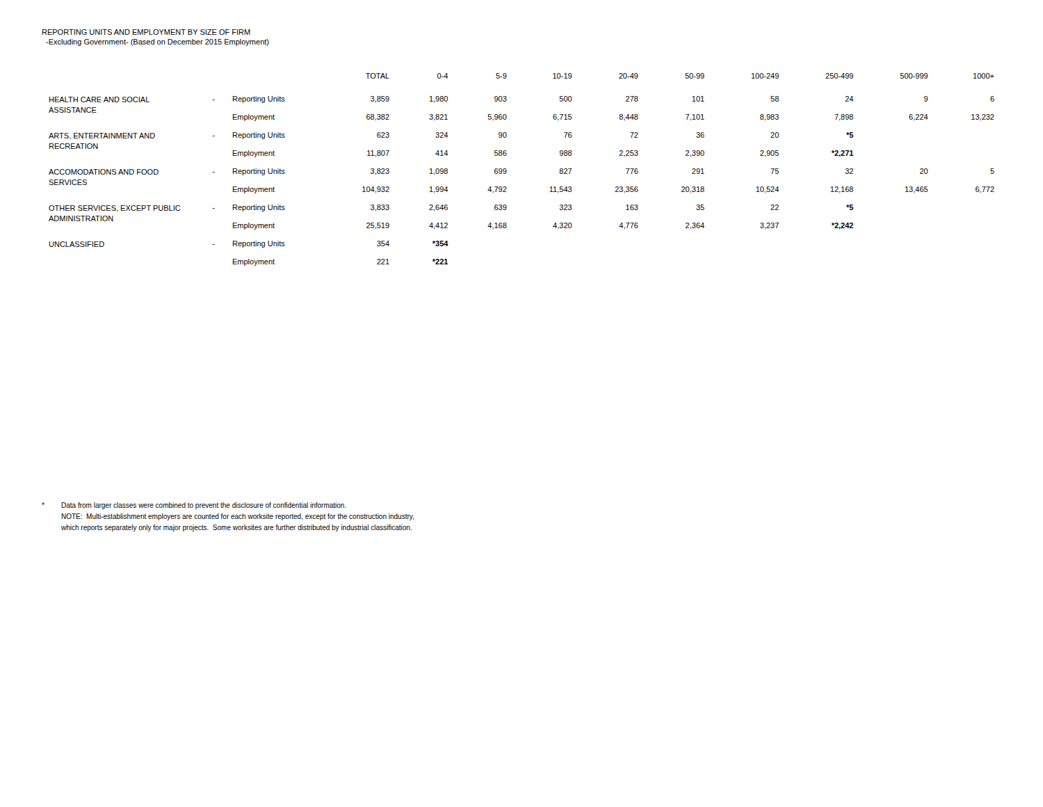REPORTING UNITS AND EMPLOYMENT BY SIZE OF FIRM
-Excluding Government- (Based on December 2015 Employment)
| | | | TOTAL | 0-4 | 5-9 | 10-19 | 20-49 | 50-99 | 100-249 | 250-499 | 500-999 | 1000+ |
| --- | --- | --- | --- | --- | --- | --- | --- | --- | --- | --- | --- | --- |
| HEALTH CARE AND SOCIAL ASSISTANCE | - | Reporting Units | 3,859 | 1,980 | 903 | 500 | 278 | 101 | 58 | 24 | 9 | 6 |
| | Employment | 68,382 | 3,821 | 5,960 | 6,715 | 8,448 | 7,101 | 8,983 | 7,898 | 6,224 | 13,232 |
| ARTS, ENTERTAINMENT AND RECREATION | - | Reporting Units | 623 | 324 | 90 | 76 | 72 | 36 | 20 | *5 | | |
| | Employment | 11,807 | 414 | 586 | 988 | 2,253 | 2,390 | 2,905 | *2,271 | | |
| ACCOMODATIONS AND FOOD SERVICES | - | Reporting Units | 3,823 | 1,098 | 699 | 827 | 776 | 291 | 75 | 32 | 20 | 5 |
| | Employment | 104,932 | 1,994 | 4,792 | 11,543 | 23,356 | 20,318 | 10,524 | 12,168 | 13,465 | 6,772 |
| OTHER SERVICES, EXCEPT PUBLIC ADMINISTRATION | - | Reporting Units | 3,833 | 2,646 | 639 | 323 | 163 | 35 | 22 | *5 | | |
| | Employment | 25,519 | 4,412 | 4,168 | 4,320 | 4,776 | 2,364 | 3,237 | *2,242 | | |
| UNCLASSIFIED | - | Reporting Units | 354 | *354 | | | | | | | | |
| | Employment | 221 | *221 | | | | | | | | |
*Data from larger classes were combined to prevent the disclosure of confidential information.
NOTE: Multi-establishment employers are counted for each worksite reported, except for the construction industry,
which reports separately only for major projects. Some worksites are further distributed by industrial classification.